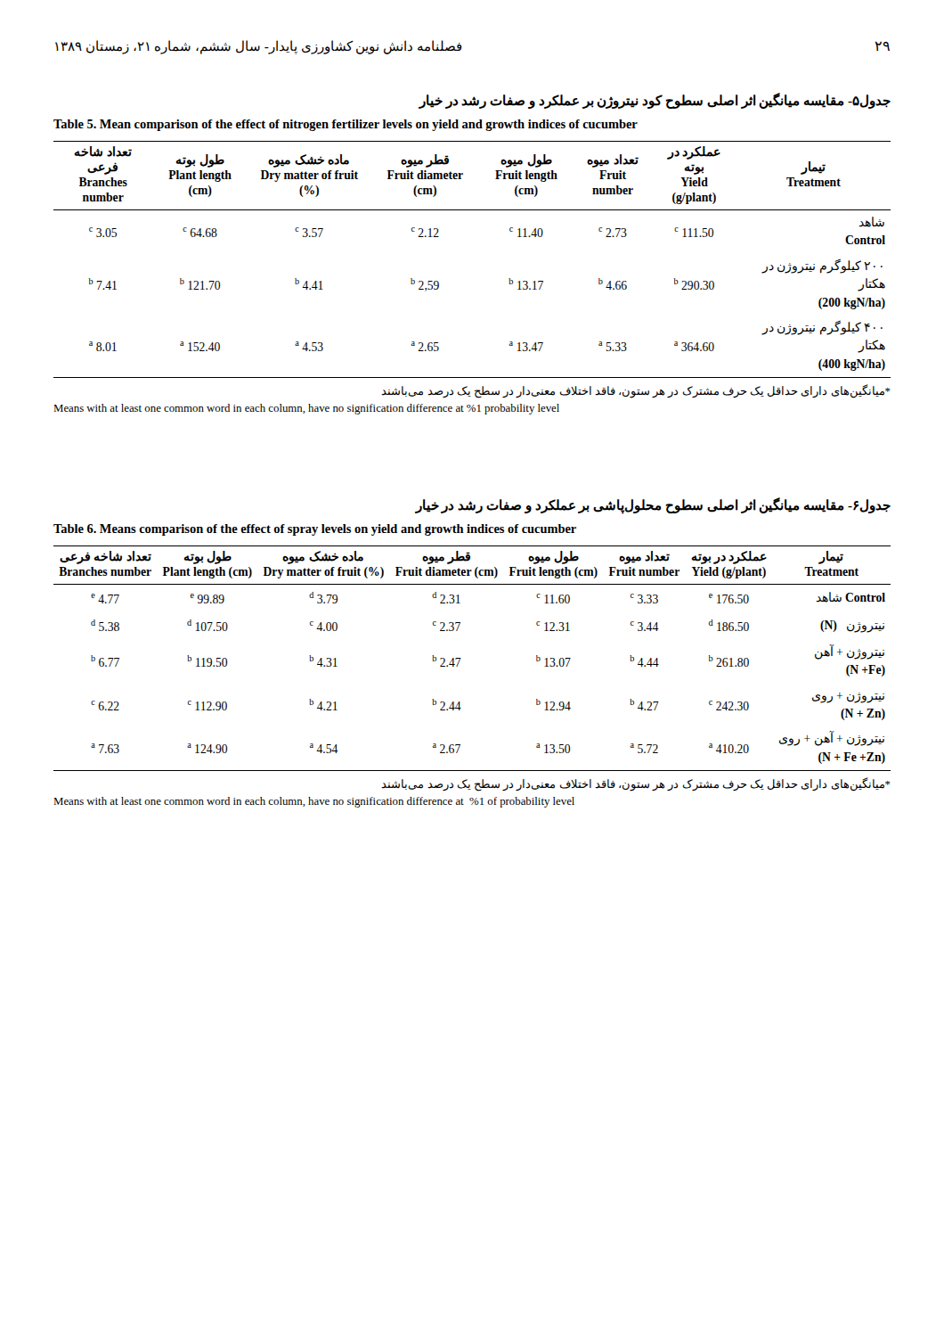۲۹ فصلنامه دانش نوین کشاورزی پایدار- سال ششم، شماره ۲۱، زمستان ۱۳۸۹
جدول۵- مقایسه میانگین اثر اصلی سطوح کود نیتروژن بر عملکرد و صفات رشد در خیار
Table 5. Mean comparison of the effect of nitrogen fertilizer levels on yield and growth indices of cucumber
| تیمار Treatment | عملکرد در بوته Yield (g/plant) | تعداد میوه Fruit number | طول میوه Fruit length (cm) | قطر میوه Fruit diameter (cm) | ماده خشک میوه Dry matter of fruit (%) | طول بوته Plant length (cm) | تعداد شاخه فرعی Branches number |
| --- | --- | --- | --- | --- | --- | --- | --- |
| شاهد Control | 111.50 c | 2.73 c | 11.40 c | 2.12 c | 3.57 c | 64.68 c | 3.05 c |
| ۲۰۰ کیلوگرم نیتروژن در هکتار (200 kgN/ha) | 290.30 b | 4.66 b | 13.17 b | 2,59 b | 4.41 b | 121.70 b | 7.41 b |
| ۴۰۰ کیلوگرم نیتروژن در هکتار (400 kgN/ha) | 364.60 a | 5.33 a | 13.47 a | 2.65 a | 4.53 a | 152.40 a | 8.01 a |
*میانگین‌های دارای حداقل یک حرف مشترک در هر ستون، فاقد اختلاف معنی‌دار در سطح یک درصد می‌باشند
Means with at least one common word in each column, have no signification difference at %1 probability level
جدول۶- مقایسه میانگین اثر اصلی سطوح محلول‌پاشی بر عملکرد و صفات رشد در خیار
Table 6. Means comparison of the effect of spray levels on yield and growth indices of cucumber
| تیمار Treatment | عملکرد در بوته Yield (g/plant) | تعداد میوه Fruit number | طول میوه Fruit length (cm) | قطر میوه Fruit diameter (cm) | ماده خشک میوه Dry matter of fruit (%) | طول بوته Plant length (cm) | تعداد شاخه فرعی Branches number |
| --- | --- | --- | --- | --- | --- | --- | --- |
| Control شاهد | 176.50 e | 3.33 c | 11.60 c | 2.31 d | 3.79 d | 99.89 e | 4.77 e |
| نیتروژن (N) | 186.50 d | 3.44 c | 12.31 c | 2.37 c | 4.00 c | 107.50 d | 5.38 d |
| نیتروژن + آهن (N +Fe) | 261.80 b | 4.44 b | 13.07 b | 2.47 b | 4.31 b | 119.50 b | 6.77 b |
| نیتروژن + روی (N + Zn) | 242.30 c | 4.27 b | 12.94 b | 2.44 b | 4.21 b | 112.90 c | 6.22 c |
| نیتروژن + آهن + روی (N + Fe +Zn) | 410.20 a | 5.72 a | 13.50 a | 2.67 a | 4.54 a | 124.90 a | 7.63 a |
*میانگین‌های دارای حداقل یک حرف مشترک در هر ستون، فاقد اختلاف معنی‌دار در سطح یک درصد می‌باشند
Means with at least one common word in each column, have no signification difference at %1 of probability level